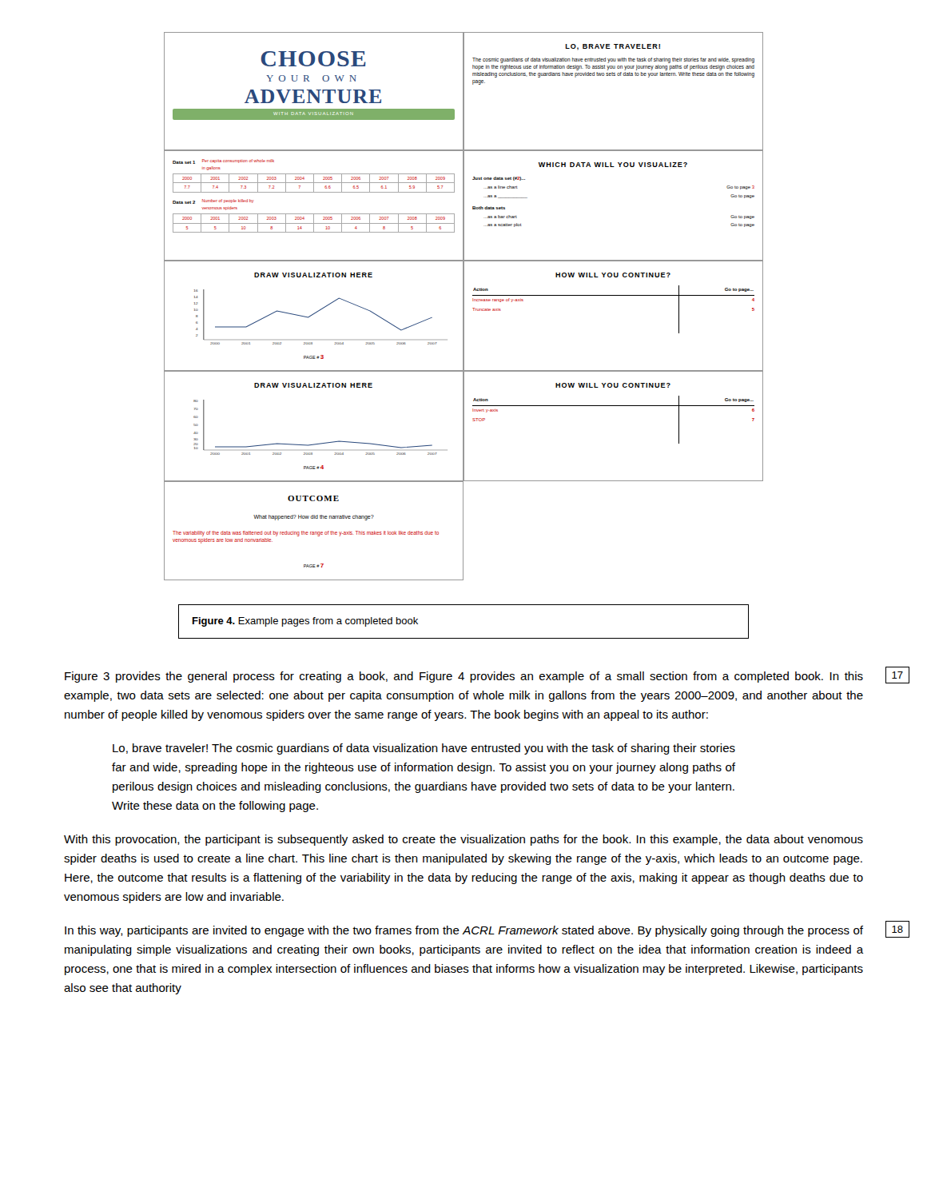CHOOSE
YOUR OWN
ADVENTURE
WITH DATA VISUALIZATION
LO, BRAVE TRAVELER!
The cosmic guardians of data visualization have entrusted you with the task of sharing their stories far and wide, spreading hope in the righteous use of information design. To assist you on your journey along paths of perilous design choices and misleading conclusions, the guardians have provided two sets of data to be your lantern. Write these data on the following page.
Data set 1 Per capita consumption of whole milk
in gallons
| 2000 | 2001 | 2002 | 2003 | 2004 | 2005 | 2006 | 2007 | 2008 | 2009 |
| 7.7 | 7.4 | 7.3 | 7.2 | 7 | 6.6 | 6.5 | 6.1 | 5.9 | 5.7 |
Data set 2 Number of people killed by
venomous spiders
| 2000 | 2001 | 2002 | 2003 | 2004 | 2005 | 2006 | 2007 | 2008 | 2009 |
| 5 | 5 | 10 | 8 | 14 | 10 | 4 | 8 | 5 | 6 |
WHICH DATA WILL YOU VISUALIZE?
Just one data set (#2)...
...as a line chart Go to page 3
...as a ___________ Go to page
Both data sets
...as a bar chart Go to page
...as a scatter plot Go to page
DRAW VISUALIZATION HERE
16 14 12 10 8 6 4 2 2000 2001 2002 2003 2004 2005 2006 2007
PAGE # 3
HOW WILL YOU CONTINUE?
| Action | Go to page... |
| --- | --- |
| Increase range of y-axis | 4 |
| Truncate axis | 5 |
DRAW VISUALIZATION HERE
80 70 60 50 40 30 20 10 2000 2001 2002 2003 2004 2005 2006 2007
PAGE # 4
HOW WILL YOU CONTINUE?
| Action | Go to page... |
| --- | --- |
| Invert y-axis | 6 |
| STOP | 7 |
OUTCOME
What happened? How did the narrative change?
The variability of the data was flattened out by reducing the range of the y-axis. This makes it look like deaths due to venomous spiders are low and nonvariable.
PAGE # 7
Figure 4. Example pages from a completed book
17
Figure 3 provides the general process for creating a book, and Figure 4 provides an example of a small section from a completed book. In this example, two data sets are selected: one about per capita consumption of whole milk in gallons from the years 2000–2009, and another about the number of people killed by venomous spiders over the same range of years. The book begins with an appeal to its author:
Lo, brave traveler! The cosmic guardians of data visualization have entrusted you with the task of sharing their stories far and wide, spreading hope in the righteous use of information design. To assist you on your journey along paths of perilous design choices and misleading conclusions, the guardians have provided two sets of data to be your lantern. Write these data on the following page.
With this provocation, the participant is subsequently asked to create the visualization paths for the book. In this example, the data about venomous spider deaths is used to create a line chart. This line chart is then manipulated by skewing the range of the y-axis, which leads to an outcome page. Here, the outcome that results is a flattening of the variability in the data by reducing the range of the axis, making it appear as though deaths due to venomous spiders are low and invariable.
18
In this way, participants are invited to engage with the two frames from the ACRL Framework stated above. By physically going through the process of manipulating simple visualizations and creating their own books, participants are invited to reflect on the idea that information creation is indeed a process, one that is mired in a complex intersection of influences and biases that informs how a visualization may be interpreted. Likewise, participants also see that authority